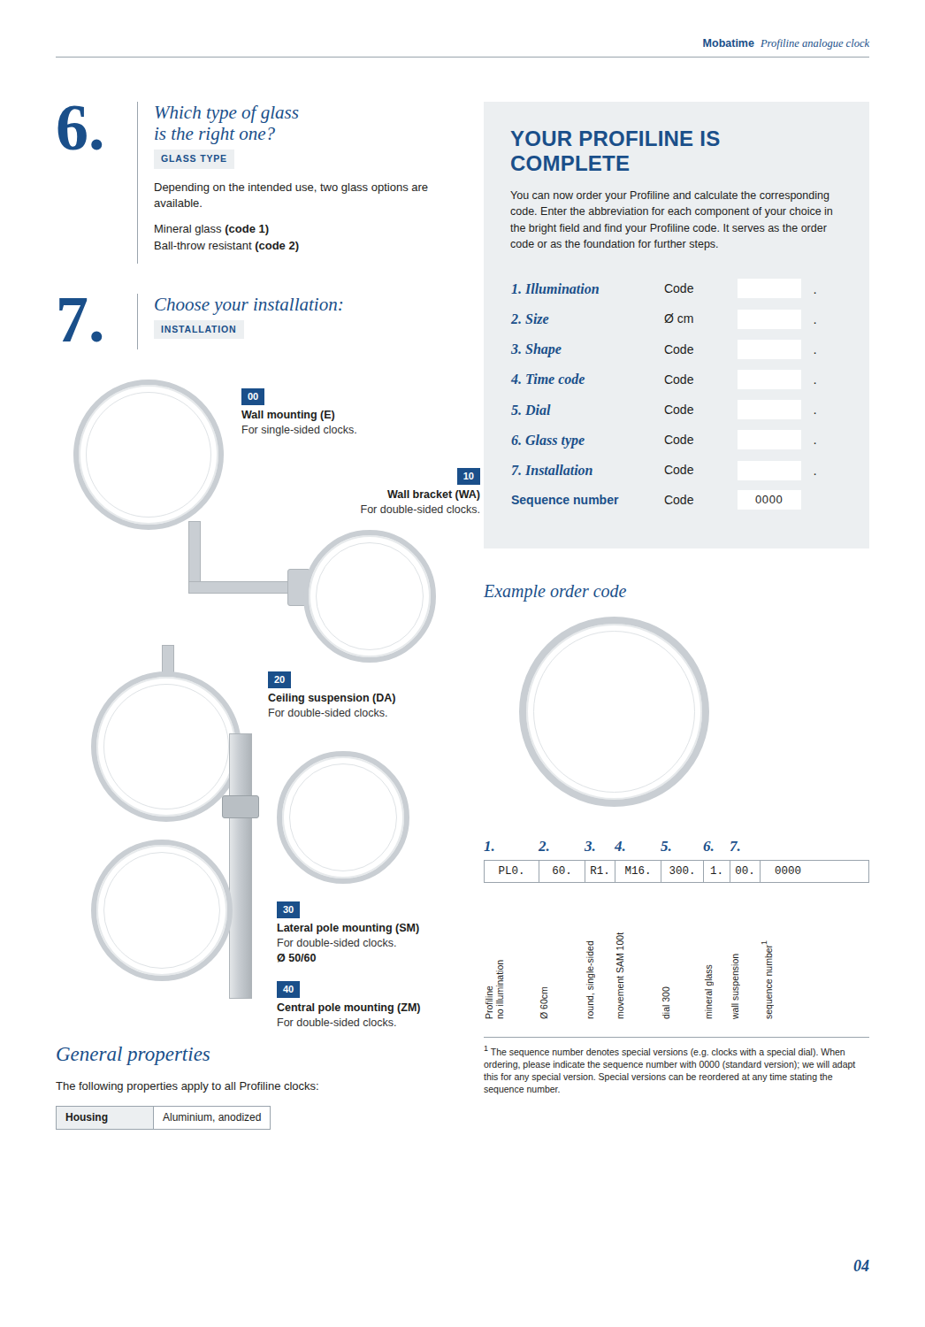Mobatime Profiline analogue clock
6.
Which type of glass
is the right one?
GLASS TYPE
Depending on the intended use, two glass options are available.
Mineral glass (code 1)
Ball-throw resistant (code 2)
7.
Choose your installation:
INSTALLATION
00
Wall mounting (E)
For single-sided clocks.
10
Wall bracket (WA)
For double-sided clocks.
20
Ceiling suspension (DA)
For double-sided clocks.
30
Lateral pole mounting (SM)
For double-sided clocks.
Ø 50/60
40
Central pole mounting (ZM)
For double-sided clocks.
General properties
The following properties apply to all Profiline clocks:
| Housing | Aluminium, anodized |
YOUR PROFILINE IS
COMPLETE
You can now order your Profiline and calculate the corresponding code. Enter the abbreviation for each component of your choice in the bright field and find your Profiline code. It serves as the order code or as the foundation for further steps.
| 1. Illumination | Code | | . |
| 2. Size | Ø cm | | . |
| 3. Shape | Code | | . |
| 4. Time code | Code | | . |
| 5. Dial | Code | | . |
| 6. Glass type | Code | | . |
| 7. Installation | Code | | . |
| Sequence number | Code | 0000 | |
Example order code
1. 2. 3. 4. 5. 6. 7.
PL0. 60. R1. M16. 300. 1. 00. 0000
Profiline
no illumination Ø 60cm round, single-sided movement SAM 100t dial 300 mineral glass wall suspension sequence number1
1 The sequence number denotes special versions (e.g. clocks with a special dial). When ordering, please indicate the sequence number with 0000 (standard version); we will adapt this for any special version. Special versions can be reordered at any time stating the sequence number.
04